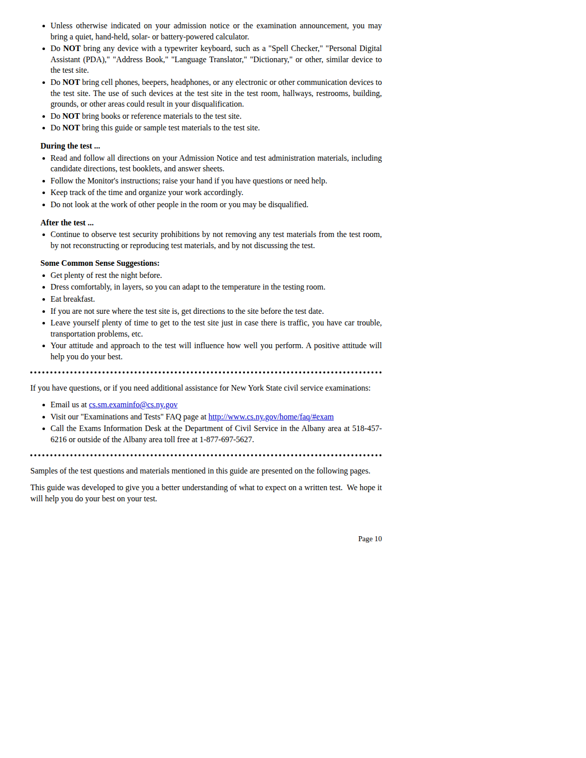Unless otherwise indicated on your admission notice or the examination announcement, you may bring a quiet, hand-held, solar- or battery-powered calculator.
Do NOT bring any device with a typewriter keyboard, such as a "Spell Checker," "Personal Digital Assistant (PDA)," "Address Book," "Language Translator," "Dictionary," or other, similar device to the test site.
Do NOT bring cell phones, beepers, headphones, or any electronic or other communication devices to the test site. The use of such devices at the test site in the test room, hallways, restrooms, building, grounds, or other areas could result in your disqualification.
Do NOT bring books or reference materials to the test site.
Do NOT bring this guide or sample test materials to the test site.
During the test ...
Read and follow all directions on your Admission Notice and test administration materials, including candidate directions, test booklets, and answer sheets.
Follow the Monitor's instructions; raise your hand if you have questions or need help.
Keep track of the time and organize your work accordingly.
Do not look at the work of other people in the room or you may be disqualified.
After the test ...
Continue to observe test security prohibitions by not removing any test materials from the test room, by not reconstructing or reproducing test materials, and by not discussing the test.
Some Common Sense Suggestions:
Get plenty of rest the night before.
Dress comfortably, in layers, so you can adapt to the temperature in the testing room.
Eat breakfast.
If you are not sure where the test site is, get directions to the site before the test date.
Leave yourself plenty of time to get to the test site just in case there is traffic, you have car trouble, transportation problems, etc.
Your attitude and approach to the test will influence how well you perform. A positive attitude will help you do your best.
If you have questions, or if you need additional assistance for New York State civil service examinations:
Email us at cs.sm.examinfo@cs.ny.gov
Visit our "Examinations and Tests" FAQ page at http://www.cs.ny.gov/home/faq/#exam
Call the Exams Information Desk at the Department of Civil Service in the Albany area at 518-457-6216 or outside of the Albany area toll free at 1-877-697-5627.
Samples of the test questions and materials mentioned in this guide are presented on the following pages.
This guide was developed to give you a better understanding of what to expect on a written test. We hope it will help you do your best on your test.
Page 10